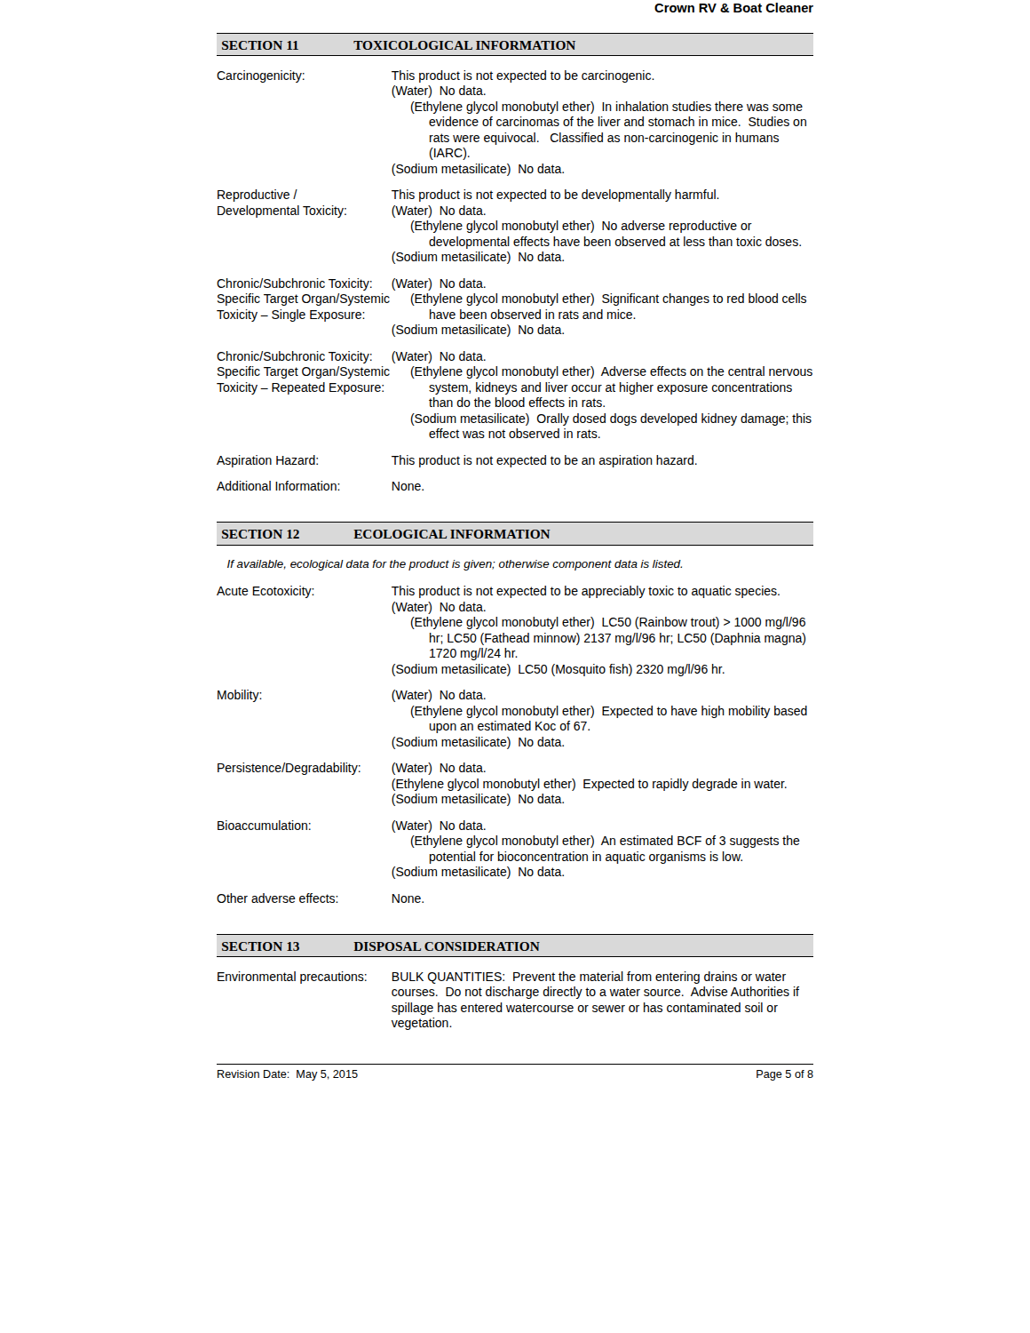Crown RV & Boat Cleaner
SECTION 11 TOXICOLOGICAL INFORMATION
| Carcinogenicity: | This product is not expected to be carcinogenic. (Water) No data. (Ethylene glycol monobutyl ether) In inhalation studies there was some evidence of carcinomas of the liver and stomach in mice. Studies on rats were equivocal. Classified as non-carcinogenic in humans (IARC). (Sodium metasilicate) No data. |
| Reproductive / Developmental Toxicity: | This product is not expected to be developmentally harmful. (Water) No data. (Ethylene glycol monobutyl ether) No adverse reproductive or developmental effects have been observed at less than toxic doses. (Sodium metasilicate) No data. |
| Chronic/Subchronic Toxicity: Specific Target Organ/Systemic Toxicity – Single Exposure: | (Water) No data. (Ethylene glycol monobutyl ether) Significant changes to red blood cells have been observed in rats and mice. (Sodium metasilicate) No data. |
| Chronic/Subchronic Toxicity: Specific Target Organ/Systemic Toxicity – Repeated Exposure: | (Water) No data. (Ethylene glycol monobutyl ether) Adverse effects on the central nervous system, kidneys and liver occur at higher exposure concentrations than do the blood effects in rats. (Sodium metasilicate) Orally dosed dogs developed kidney damage; this effect was not observed in rats. |
| Aspiration Hazard: | This product is not expected to be an aspiration hazard. |
| Additional Information: | None. |
SECTION 12 ECOLOGICAL INFORMATION
If available, ecological data for the product is given; otherwise component data is listed.
| Acute Ecotoxicity: | This product is not expected to be appreciably toxic to aquatic species. (Water) No data. (Ethylene glycol monobutyl ether) LC50 (Rainbow trout) > 1000 mg/l/96 hr; LC50 (Fathead minnow) 2137 mg/l/96 hr; LC50 (Daphnia magna) 1720 mg/l/24 hr. (Sodium metasilicate) LC50 (Mosquito fish) 2320 mg/l/96 hr. |
| Mobility: | (Water) No data. (Ethylene glycol monobutyl ether) Expected to have high mobility based upon an estimated Koc of 67. (Sodium metasilicate) No data. |
| Persistence/Degradability: | (Water) No data. (Ethylene glycol monobutyl ether) Expected to rapidly degrade in water. (Sodium metasilicate) No data. |
| Bioaccumulation: | (Water) No data. (Ethylene glycol monobutyl ether) An estimated BCF of 3 suggests the potential for bioconcentration in aquatic organisms is low. (Sodium metasilicate) No data. |
| Other adverse effects: | None. |
SECTION 13 DISPOSAL CONSIDERATION
| Environmental precautions: | BULK QUANTITIES: Prevent the material from entering drains or water courses. Do not discharge directly to a water source. Advise Authorities if spillage has entered watercourse or sewer or has contaminated soil or vegetation. |
Revision Date: May 5, 2015 Page 5 of 8